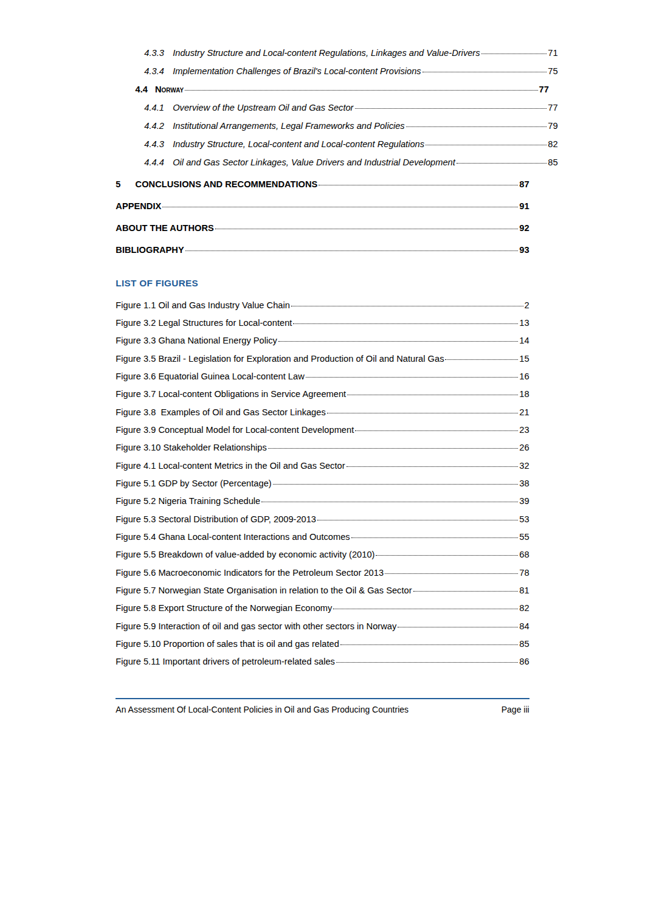4.3.3 Industry Structure and Local-content Regulations, Linkages and Value-Drivers 71
4.3.4 Implementation Challenges of Brazil's Local-content Provisions 75
4.4 Norway 77
4.4.1 Overview of the Upstream Oil and Gas Sector 77
4.4.2 Institutional Arrangements, Legal Frameworks and Policies 79
4.4.3 Industry Structure, Local-content and Local-content Regulations 82
4.4.4 Oil and Gas Sector Linkages, Value Drivers and Industrial Development 85
5 CONCLUSIONS AND RECOMMENDATIONS 87
APPENDIX 91
ABOUT THE AUTHORS 92
BIBLIOGRAPHY 93
LIST OF FIGURES
Figure 1.1 Oil and Gas Industry Value Chain 2
Figure 3.2 Legal Structures for Local-content 13
Figure 3.3 Ghana National Energy Policy 14
Figure 3.5 Brazil - Legislation for Exploration and Production of Oil and Natural Gas 15
Figure 3.6 Equatorial Guinea Local-content Law 16
Figure 3.7 Local-content Obligations in Service Agreement 18
Figure 3.8 Examples of Oil and Gas Sector Linkages 21
Figure 3.9 Conceptual Model for Local-content Development 23
Figure 3.10 Stakeholder Relationships 26
Figure 4.1 Local-content Metrics in the Oil and Gas Sector 32
Figure 5.1 GDP by Sector (Percentage) 38
Figure 5.2 Nigeria Training Schedule 39
Figure 5.3 Sectoral Distribution of GDP, 2009-2013 53
Figure 5.4 Ghana Local-content Interactions and Outcomes 55
Figure 5.5 Breakdown of value-added by economic activity (2010) 68
Figure 5.6 Macroeconomic Indicators for the Petroleum Sector 2013 78
Figure 5.7 Norwegian State Organisation in relation to the Oil & Gas Sector 81
Figure 5.8 Export Structure of the Norwegian Economy 82
Figure 5.9 Interaction of oil and gas sector with other sectors in Norway 84
Figure 5.10 Proportion of sales that is oil and gas related 85
Figure 5.11 Important drivers of petroleum-related sales 86
An Assessment Of Local-Content Policies in Oil and Gas Producing Countries Page iii